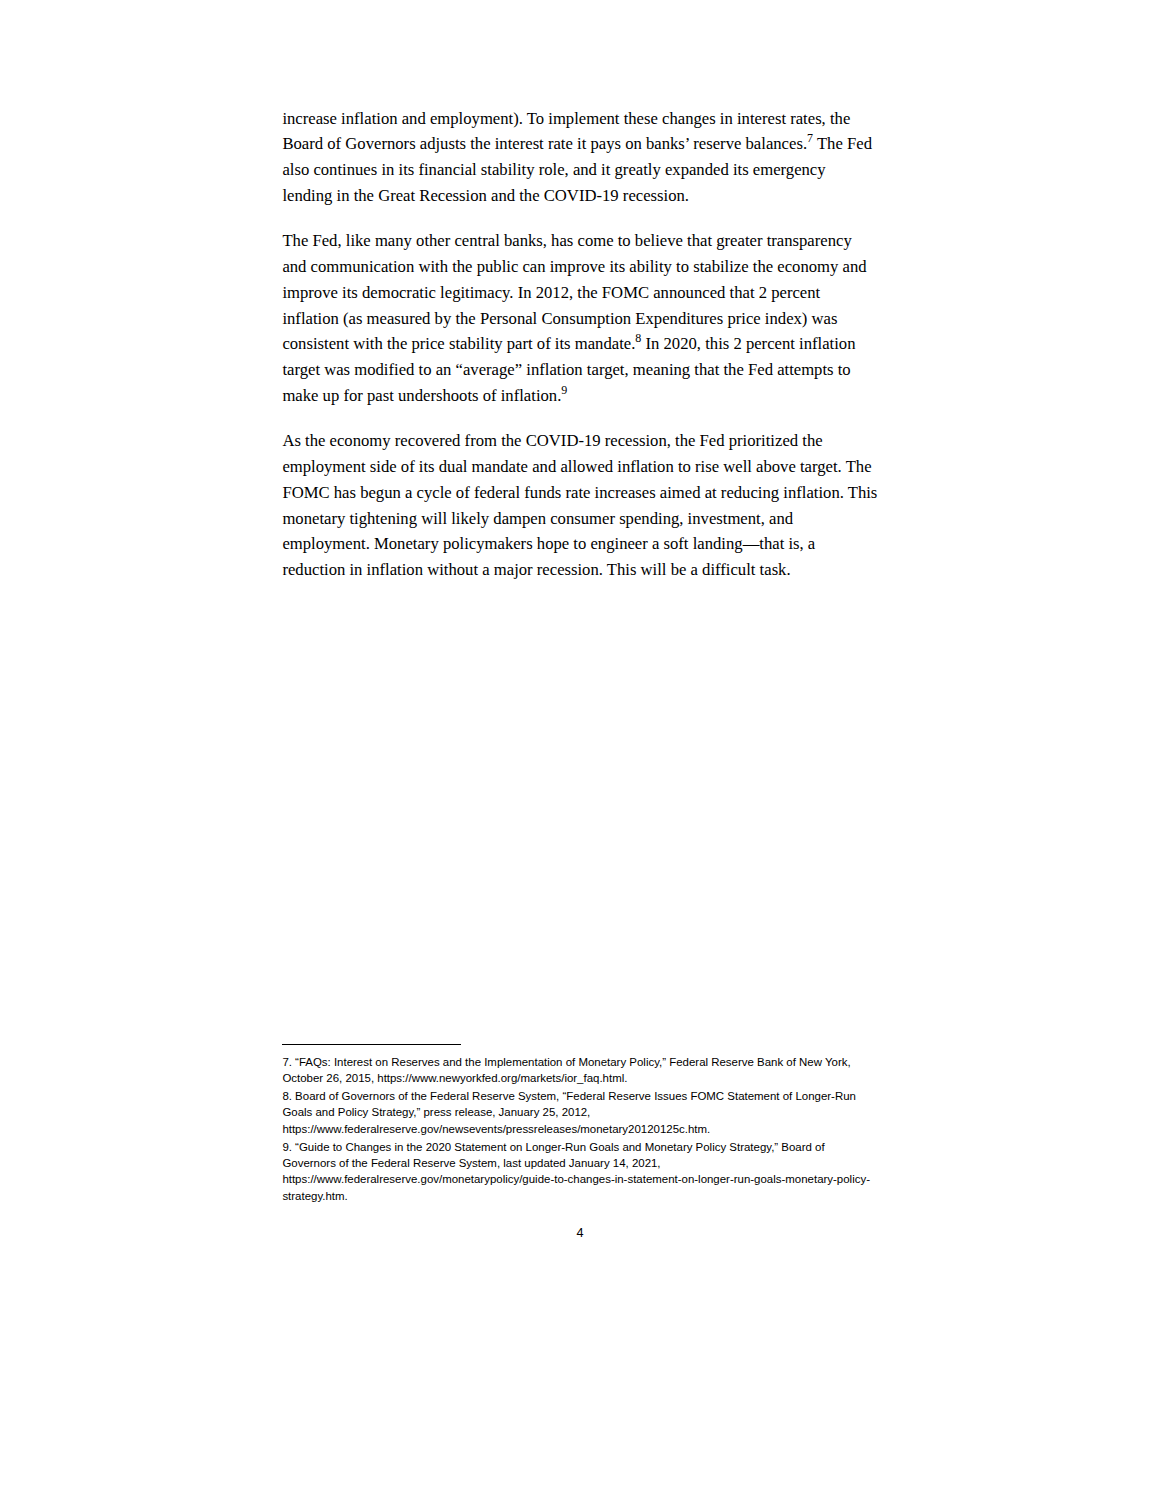increase inflation and employment). To implement these changes in interest rates, the Board of Governors adjusts the interest rate it pays on banks’ reserve balances.7 The Fed also continues in its financial stability role, and it greatly expanded its emergency lending in the Great Recession and the COVID-19 recession.
The Fed, like many other central banks, has come to believe that greater transparency and communication with the public can improve its ability to stabilize the economy and improve its democratic legitimacy. In 2012, the FOMC announced that 2 percent inflation (as measured by the Personal Consumption Expenditures price index) was consistent with the price stability part of its mandate.8 In 2020, this 2 percent inflation target was modified to an “average” inflation target, meaning that the Fed attempts to make up for past undershoots of inflation.9
As the economy recovered from the COVID-19 recession, the Fed prioritized the employment side of its dual mandate and allowed inflation to rise well above target. The FOMC has begun a cycle of federal funds rate increases aimed at reducing inflation. This monetary tightening will likely dampen consumer spending, investment, and employment. Monetary policymakers hope to engineer a soft landing—that is, a reduction in inflation without a major recession. This will be a difficult task.
7. “FAQs: Interest on Reserves and the Implementation of Monetary Policy,” Federal Reserve Bank of New York, October 26, 2015, https://www.newyorkfed.org/markets/ior_faq.html.
8. Board of Governors of the Federal Reserve System, “Federal Reserve Issues FOMC Statement of Longer-Run Goals and Policy Strategy,” press release, January 25, 2012, https://www.federalreserve.gov/newsevents/pressreleases/monetary20120125c.htm.
9. “Guide to Changes in the 2020 Statement on Longer-Run Goals and Monetary Policy Strategy,” Board of Governors of the Federal Reserve System, last updated January 14, 2021, https://www.federalreserve.gov/monetarypolicy/guide-to-changes-in-statement-on-longer-run-goals-monetary-policy-strategy.htm.
4